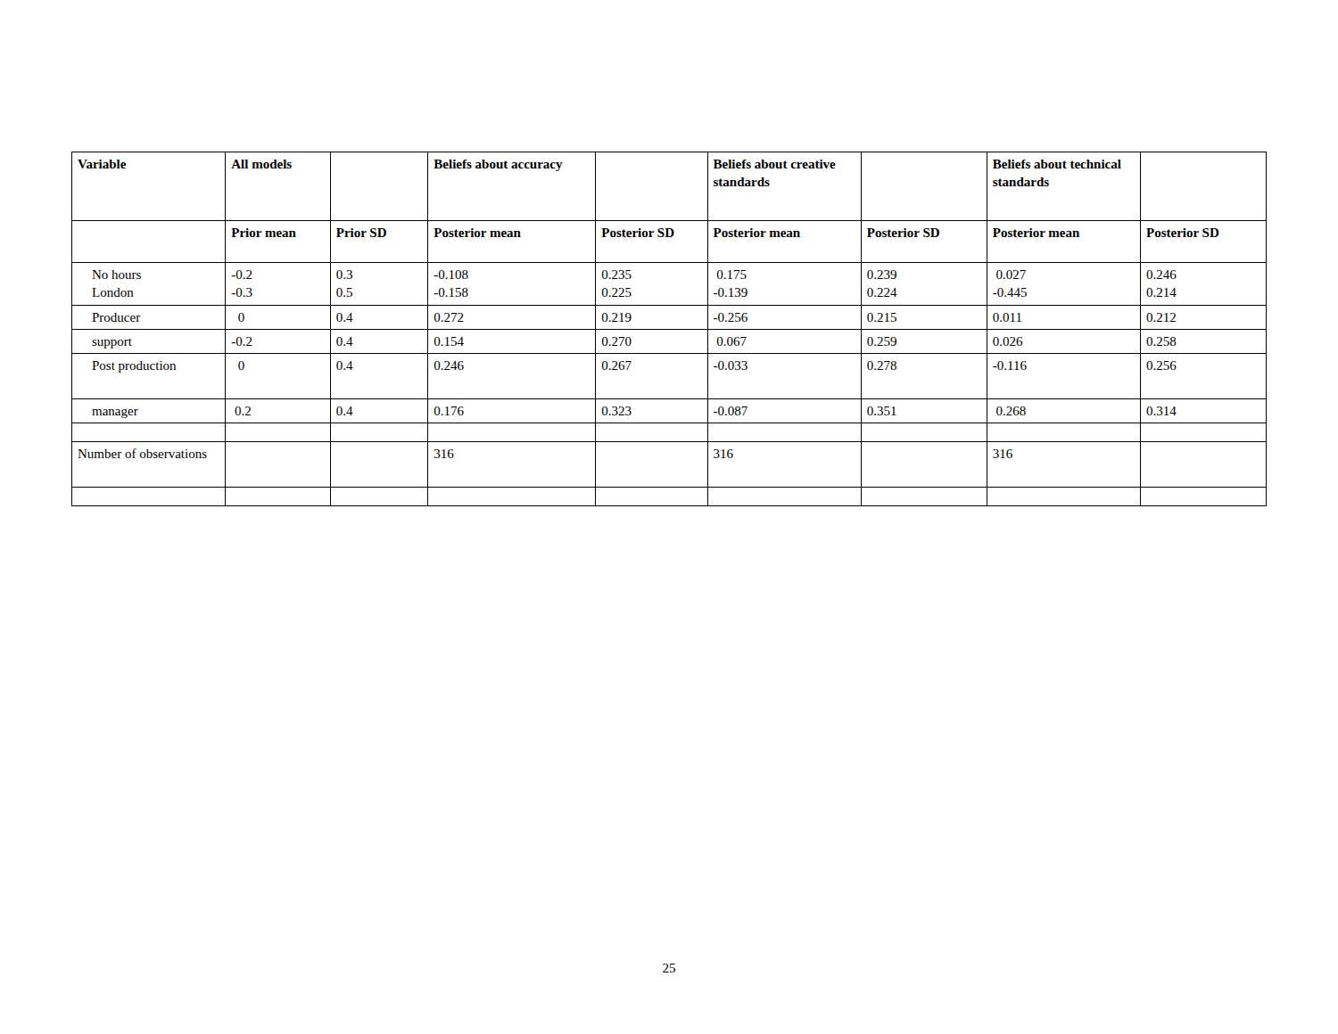| Variable | All models | | Beliefs about accuracy | | Beliefs about creative standards | | Beliefs about technical standards | |
| --- | --- | --- | --- | --- | --- | --- | --- | --- |
| | Prior mean | Prior SD | Posterior mean | Posterior SD | Posterior mean | Posterior SD | Posterior mean | Posterior SD |
| No hours London | -0.2 -0.3 | 0.3 0.5 | -0.108 -0.158 | 0.235 0.225 | 0.175 -0.139 | 0.239 0.224 | 0.027 -0.445 | 0.246 0.214 |
| Producer | 0 | 0.4 | 0.272 | 0.219 | -0.256 | 0.215 | 0.011 | 0.212 |
| support | -0.2 | 0.4 | 0.154 | 0.270 | 0.067 | 0.259 | 0.026 | 0.258 |
| Post production | 0 | 0.4 | 0.246 | 0.267 | -0.033 | 0.278 | -0.116 | 0.256 |
| manager | 0.2 | 0.4 | 0.176 | 0.323 | -0.087 | 0.351 | 0.268 | 0.314 |
| Number of observations | | | 316 | | 316 | | 316 | |
25